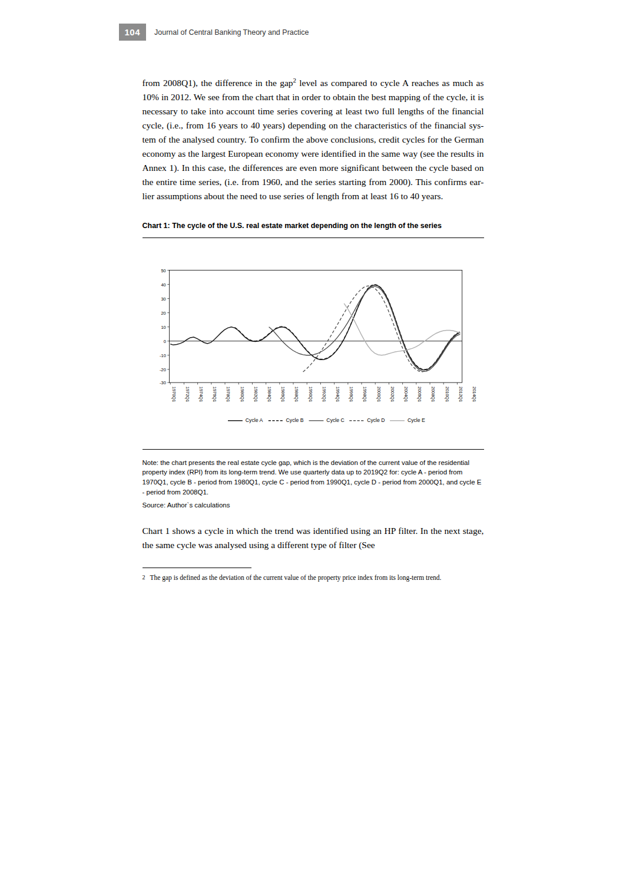104
Journal of Central Banking Theory and Practice
from 2008Q1), the difference in the gap2 level as compared to cycle A reaches as much as 10% in 2012. We see from the chart that in order to obtain the best mapping of the cycle, it is necessary to take into account time series covering at least two full lengths of the financial cycle, (i.e., from 16 years to 40 years) depending on the characteristics of the financial system of the analysed country. To confirm the above conclusions, credit cycles for the German economy as the largest European economy were identified in the same way (see the results in Annex 1). In this case, the differences are even more significant between the cycle based on the entire time series, (i.e. from 1960, and the series starting from 2000). This confirms earlier assumptions about the need to use series of length from at least 16 to 40 years.
Chart 1: The cycle of the U.S. real estate market depending on the length of the series
50 40 30 20 10 0 -10 -20 -30 1970Q1 1972Q1 1974Q1 1976Q1 1978Q1 1980Q1 1982Q1 1984Q1 1986Q1 1988Q1 1990Q1 1992Q1 1994Q1 1996Q1 1998Q1 2000Q1 2002Q1 2004Q1 2006Q1 2008Q1 2010Q1 2012Q1 2014Q1 2016Q1 2018Q1 Cycle A Cycle B Cycle C Cycle D Cycle E
Note: the chart presents the real estate cycle gap, which is the deviation of the current value of the residential property index (RPI) from its long-term trend. We use quarterly data up to 2019Q2 for: cycle A - period from 1970Q1, cycle B - period from 1980Q1, cycle C - period from 1990Q1, cycle D - period from 2000Q1, and cycle E - period from 2008Q1.
Source: Author`s calculations
Chart 1 shows a cycle in which the trend was identified using an HP filter. In the next stage, the same cycle was analysed using a different type of filter (See
2 The gap is defined as the deviation of the current value of the property price index from its long-term trend.